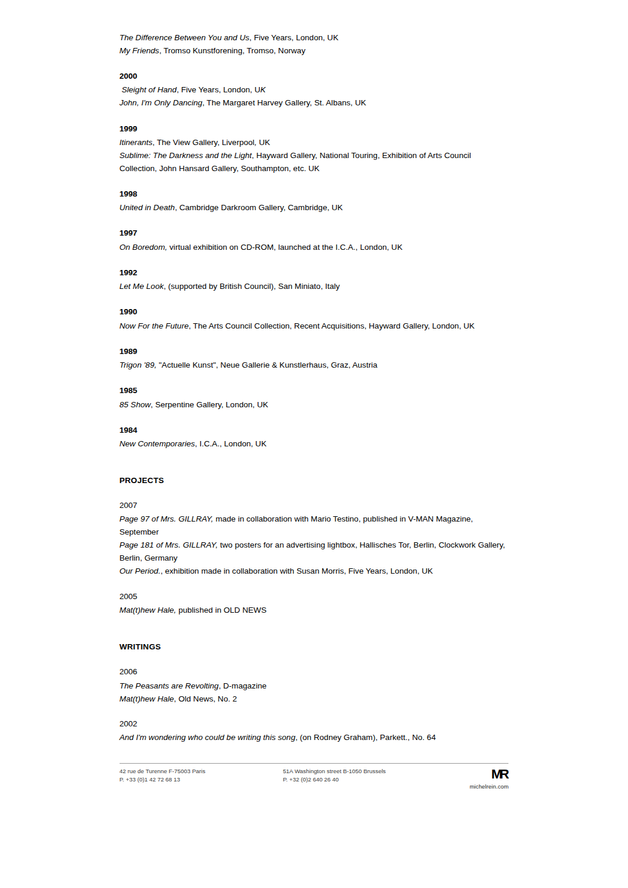The Difference Between You and Us, Five Years, London, UK
My Friends, Tromso Kunstforening, Tromso, Norway
2000
Sleight of Hand, Five Years, London, UK
John, I'm Only Dancing, The Margaret Harvey Gallery, St. Albans, UK
1999
Itinerants, The View Gallery, Liverpool, UK
Sublime: The Darkness and the Light, Hayward Gallery, National Touring, Exhibition of Arts Council Collection, John Hansard Gallery, Southampton, etc. UK
1998
United in Death, Cambridge Darkroom Gallery, Cambridge, UK
1997
On Boredom, virtual exhibition on CD-ROM, launched at the I.C.A., London, UK
1992
Let Me Look, (supported by British Council), San Miniato, Italy
1990
Now For the Future, The Arts Council Collection, Recent Acquisitions, Hayward Gallery, London, UK
1989
Trigon '89, "Actuelle Kunst", Neue Gallerie & Kunstlerhaus, Graz, Austria
1985
85 Show, Serpentine Gallery, London, UK
1984
New Contemporaries, I.C.A., London, UK
PROJECTS
2007
Page 97 of Mrs. GILLRAY, made in collaboration with Mario Testino, published in V-MAN Magazine, September
Page 181 of Mrs. GILLRAY, two posters for an advertising lightbox, Hallisches Tor, Berlin, Clockwork Gallery, Berlin, Germany
Our Period., exhibition made in collaboration with Susan Morris, Five Years, London, UK
2005
Mat(t)hew Hale, published in OLD NEWS
WRITINGS
2006
The Peasants are Revolting, D-magazine
Mat(t)hew Hale, Old News, No. 2
2002
And I'm wondering who could be writing this song, (on Rodney Graham), Parkett., No. 64
42 rue de Turenne F-75003 Paris
P. +33 (0)1 42 72 68 13
51A Washington street B-1050 Brussels
P. +32 (0)2 640 26 40
MR michelrein.com